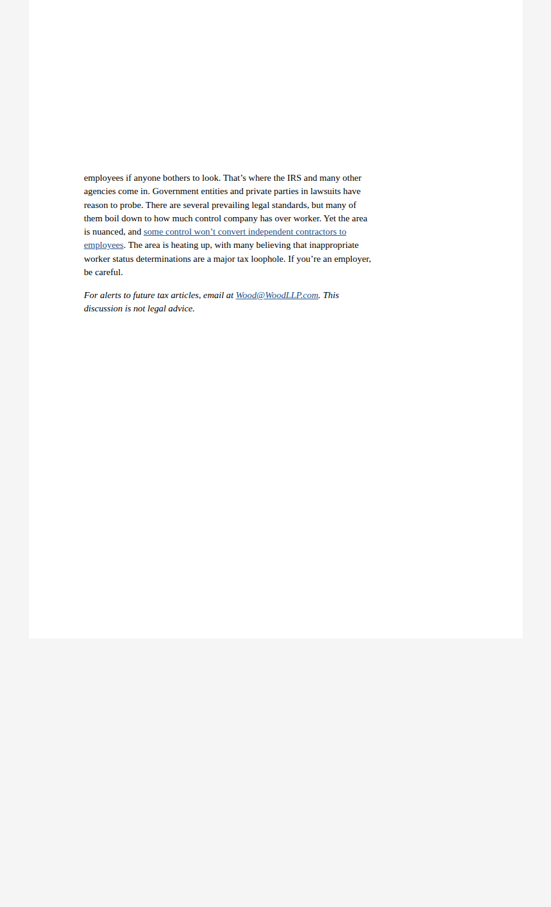employees if anyone bothers to look. That’s where the IRS and many other agencies come in. Government entities and private parties in lawsuits have reason to probe. There are several prevailing legal standards, but many of them boil down to how much control company has over worker. Yet the area is nuanced, and some control won’t convert independent contractors to employees. The area is heating up, with many believing that inappropriate worker status determinations are a major tax loophole. If you’re an employer, be careful.
For alerts to future tax articles, email at Wood@WoodLLP.com. This discussion is not legal advice.